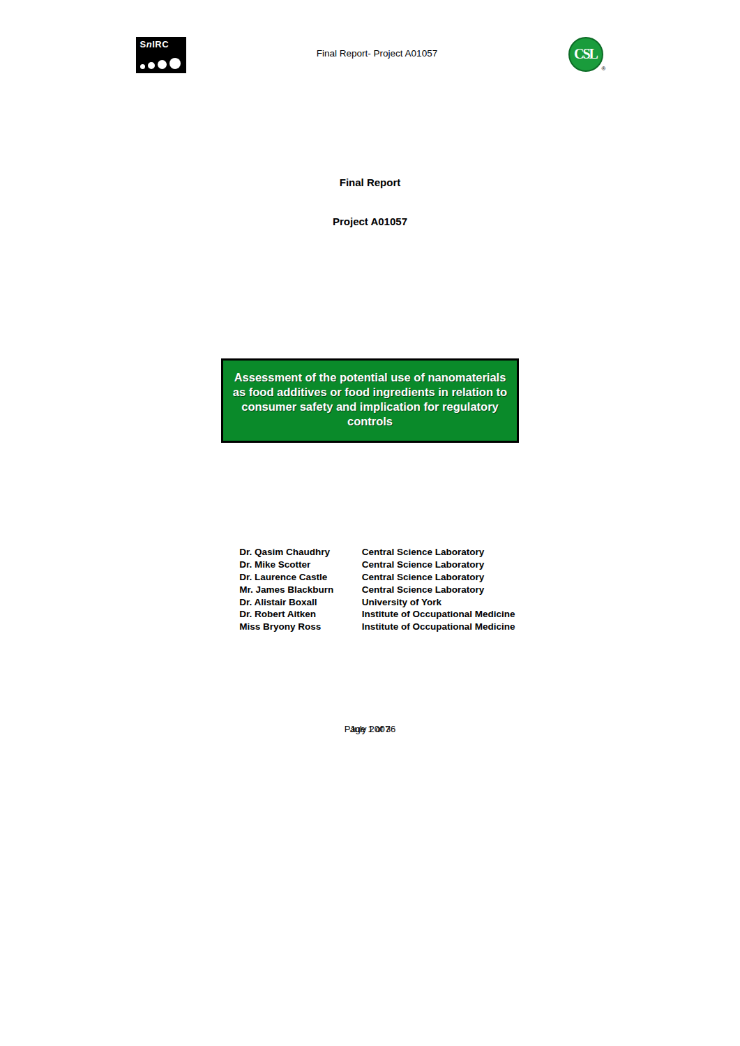Sn IRC
Final Report- Project A01057
CSL
®
Final Report
Project A01057
Assessment of the potential use of nanomaterials as food additives or food ingredients in relation to consumer safety and implication for regulatory controls
| Dr. Qasim Chaudhry | Central Science Laboratory |
| Dr. Mike Scotter | Central Science Laboratory |
| Dr. Laurence Castle | Central Science Laboratory |
| Mr. James Blackburn | Central Science Laboratory |
| Dr. Alistair Boxall | University of York |
| Dr. Robert Aitken | Institute of Occupational Medicine |
| Miss Bryony Ross | Institute of Occupational Medicine |
July 2007
Page 1 of 36